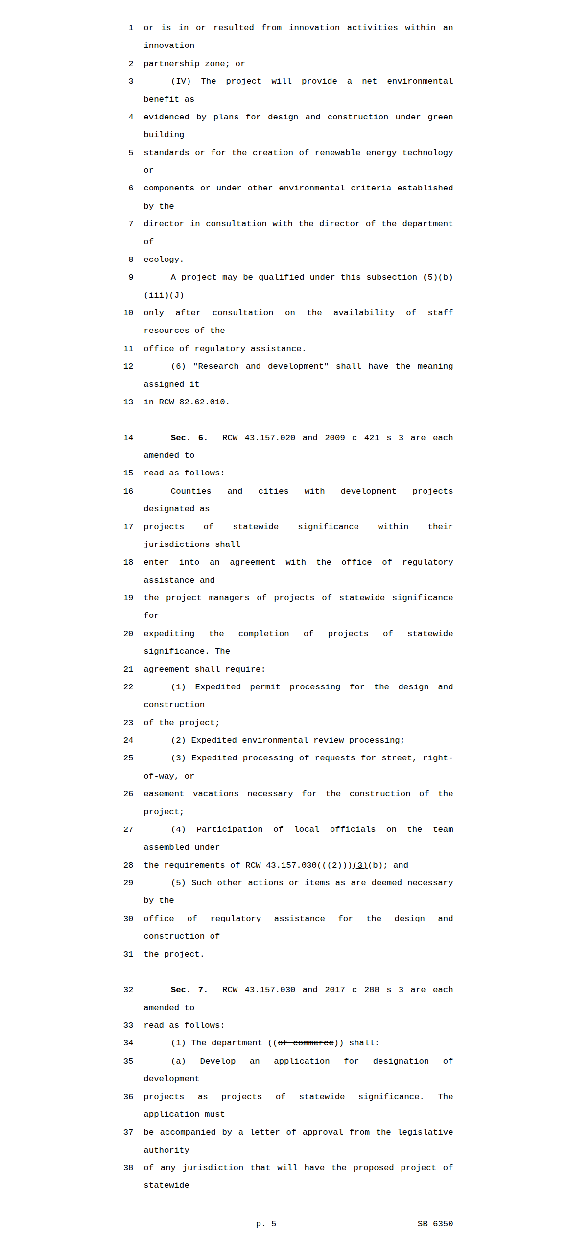1 or is in or resulted from innovation activities within an innovation
2 partnership zone; or
3 (IV) The project will provide a net environmental benefit as
4 evidenced by plans for design and construction under green building
5 standards or for the creation of renewable energy technology or
6 components or under other environmental criteria established by the
7 director in consultation with the director of the department of
8 ecology.
9 A project may be qualified under this subsection (5)(b)(iii)(J)
10 only after consultation on the availability of staff resources of the
11 office of regulatory assistance.
12 (6) "Research and development" shall have the meaning assigned it
13 in RCW 82.62.010.
14 Sec. 6. RCW 43.157.020 and 2009 c 421 s 3 are each amended to
15 read as follows:
16 Counties and cities with development projects designated as
17 projects of statewide significance within their jurisdictions shall
18 enter into an agreement with the office of regulatory assistance and
19 the project managers of projects of statewide significance for
20 expediting the completion of projects of statewide significance. The
21 agreement shall require:
22 (1) Expedited permit processing for the design and construction
23 of the project;
24 (2) Expedited environmental review processing;
25 (3) Expedited processing of requests for street, right-of-way, or
26 easement vacations necessary for the construction of the project;
27 (4) Participation of local officials on the team assembled under
28 the requirements of RCW 43.157.030(((2)))(3)(b); and
29 (5) Such other actions or items as are deemed necessary by the
30 office of regulatory assistance for the design and construction of
31 the project.
32 Sec. 7. RCW 43.157.030 and 2017 c 288 s 3 are each amended to
33 read as follows:
34 (1) The department ((of commerce)) shall:
35 (a) Develop an application for designation of development
36 projects as projects of statewide significance. The application must
37 be accompanied by a letter of approval from the legislative authority
38 of any jurisdiction that will have the proposed project of statewide
p. 5 SB 6350